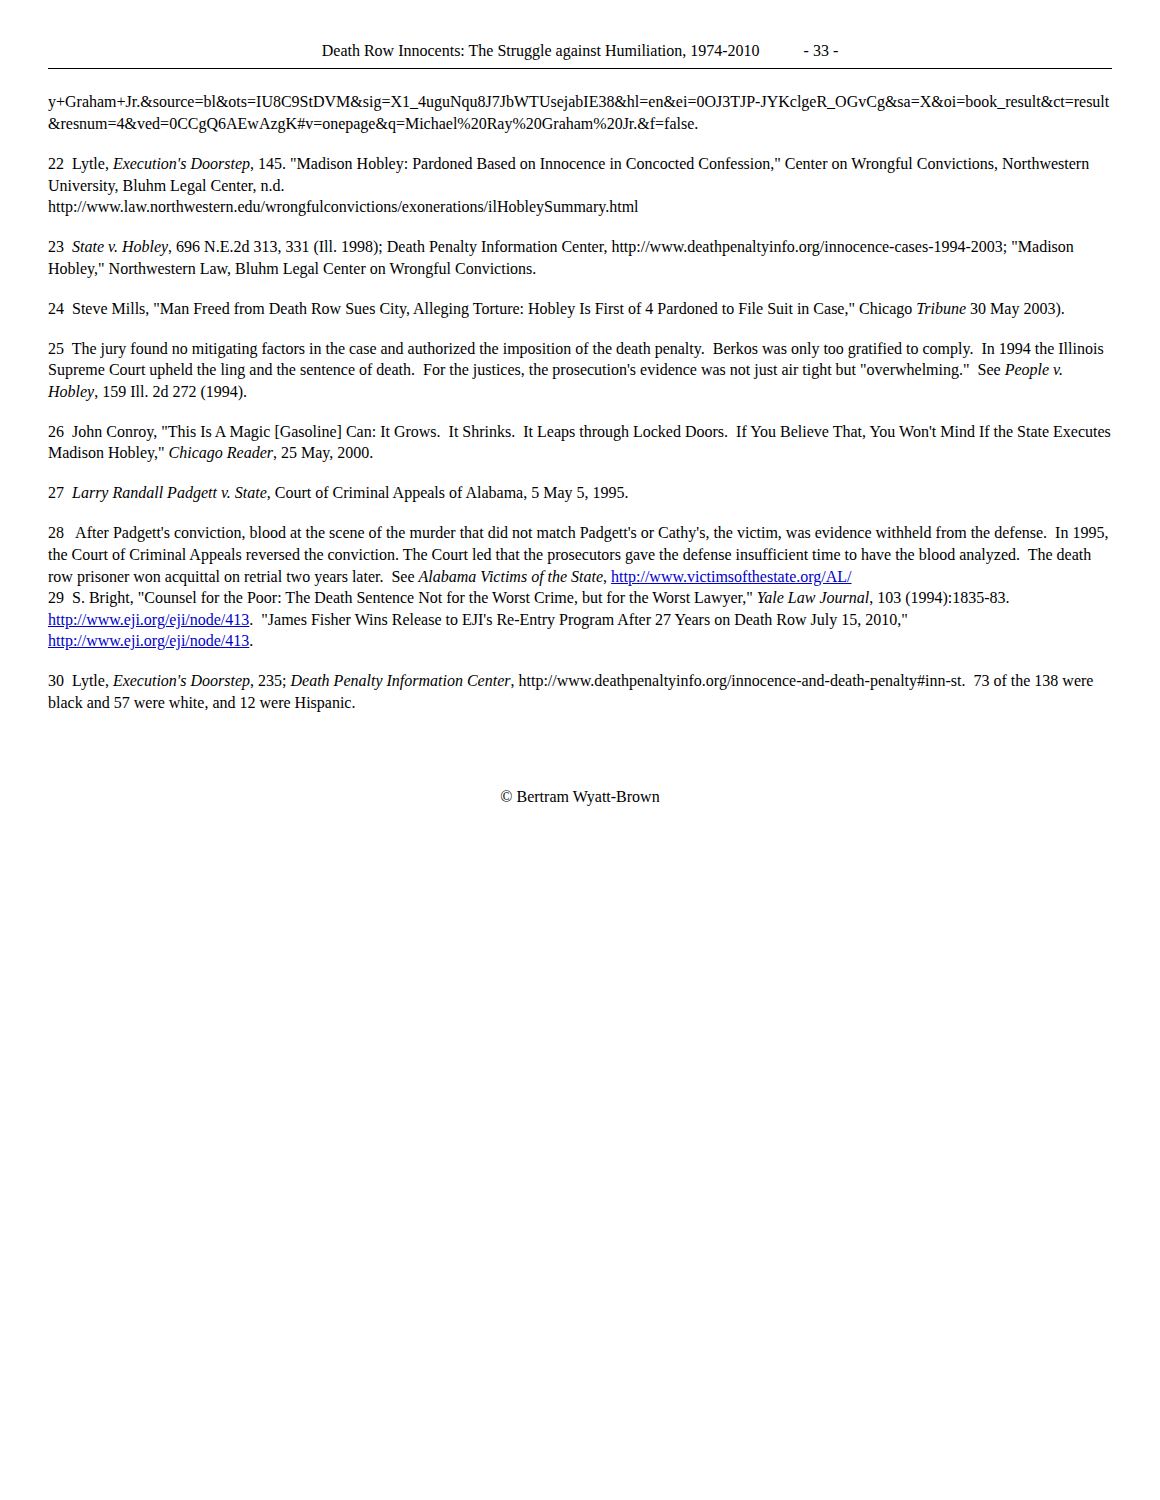Death Row Innocents: The Struggle against Humiliation, 1974-2010 - 33 -
y+Graham+Jr.&source=bl&ots=IU8C9StDVM&sig=X1_4uguNqu8J7JbWTUsejabIE38&hl=en&ei=0OJ3TJP-JYKclgeR_OGvCg&sa=X&oi=book_result&ct=result&resnum=4&ved=0CCgQ6AEwAzgK#v=onepage&q=Michael%20Ray%20Graham%20Jr.&f=false.
22 Lytle, Execution's Doorstep, 145. "Madison Hobley: Pardoned Based on Innocence in Concocted Confession," Center on Wrongful Convictions, Northwestern University, Bluhm Legal Center, n.d.
http://www.law.northwestern.edu/wrongfulconvictions/exonerations/ilHobleySummary.html
23 State v. Hobley, 696 N.E.2d 313, 331 (Ill. 1998); Death Penalty Information Center, http://www.deathpenaltyinfo.org/innocence-cases-1994-2003; "Madison Hobley," Northwestern Law, Bluhm Legal Center on Wrongful Convictions.
24 Steve Mills, "Man Freed from Death Row Sues City, Alleging Torture: Hobley Is First of 4 Pardoned to File Suit in Case," Chicago Tribune 30 May 2003).
25 The jury found no mitigating factors in the case and authorized the imposition of the death penalty. Berkos was only too gratified to comply. In 1994 the Illinois Supreme Court upheld the ling and the sentence of death. For the justices, the prosecution's evidence was not just air tight but "overwhelming." See People v. Hobley, 159 Ill. 2d 272 (1994).
26 John Conroy, "This Is A Magic [Gasoline] Can: It Grows. It Shrinks. It Leaps through Locked Doors. If You Believe That, You Won't Mind If the State Executes Madison Hobley," Chicago Reader, 25 May, 2000.
27 Larry Randall Padgett v. State, Court of Criminal Appeals of Alabama, 5 May 5, 1995.
28 After Padgett's conviction, blood at the scene of the murder that did not match Padgett's or Cathy's, the victim, was evidence withheld from the defense. In 1995, the Court of Criminal Appeals reversed the conviction. The Court led that the prosecutors gave the defense insufficient time to have the blood analyzed. The death row prisoner won acquittal on retrial two years later. See Alabama Victims of the State, http://www.victimsofthestate.org/AL/
29 S. Bright, "Counsel for the Poor: The Death Sentence Not for the Worst Crime, but for the Worst Lawyer," Yale Law Journal, 103 (1994):1835-83. http://www.eji.org/eji/node/413. "James Fisher Wins Release to EJI's Re-Entry Program After 27 Years on Death Row July 15, 2010," http://www.eji.org/eji/node/413.
30 Lytle, Execution's Doorstep, 235; Death Penalty Information Center, http://www.deathpenaltyinfo.org/innocence-and-death-penalty#inn-st. 73 of the 138 were black and 57 were white, and 12 were Hispanic.
© Bertram Wyatt-Brown